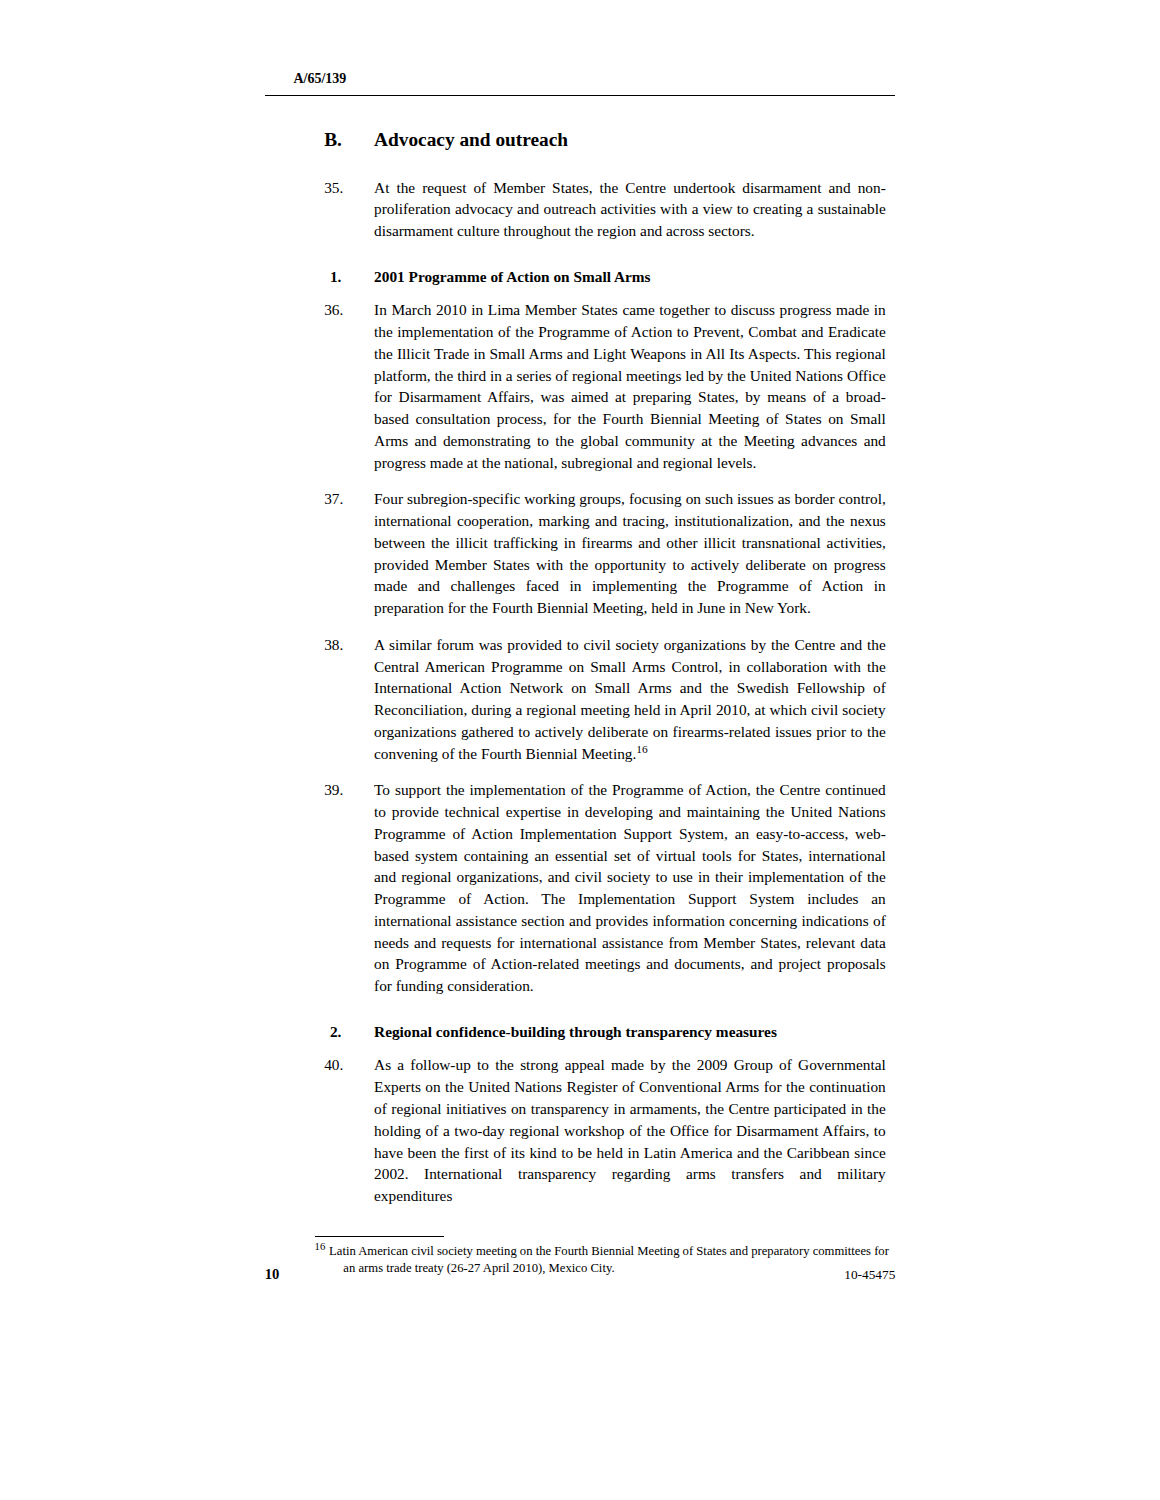A/65/139
B. Advocacy and outreach
35. At the request of Member States, the Centre undertook disarmament and non-proliferation advocacy and outreach activities with a view to creating a sustainable disarmament culture throughout the region and across sectors.
1. 2001 Programme of Action on Small Arms
36. In March 2010 in Lima Member States came together to discuss progress made in the implementation of the Programme of Action to Prevent, Combat and Eradicate the Illicit Trade in Small Arms and Light Weapons in All Its Aspects. This regional platform, the third in a series of regional meetings led by the United Nations Office for Disarmament Affairs, was aimed at preparing States, by means of a broad-based consultation process, for the Fourth Biennial Meeting of States on Small Arms and demonstrating to the global community at the Meeting advances and progress made at the national, subregional and regional levels.
37. Four subregion-specific working groups, focusing on such issues as border control, international cooperation, marking and tracing, institutionalization, and the nexus between the illicit trafficking in firearms and other illicit transnational activities, provided Member States with the opportunity to actively deliberate on progress made and challenges faced in implementing the Programme of Action in preparation for the Fourth Biennial Meeting, held in June in New York.
38. A similar forum was provided to civil society organizations by the Centre and the Central American Programme on Small Arms Control, in collaboration with the International Action Network on Small Arms and the Swedish Fellowship of Reconciliation, during a regional meeting held in April 2010, at which civil society organizations gathered to actively deliberate on firearms-related issues prior to the convening of the Fourth Biennial Meeting.16
39. To support the implementation of the Programme of Action, the Centre continued to provide technical expertise in developing and maintaining the United Nations Programme of Action Implementation Support System, an easy-to-access, web-based system containing an essential set of virtual tools for States, international and regional organizations, and civil society to use in their implementation of the Programme of Action. The Implementation Support System includes an international assistance section and provides information concerning indications of needs and requests for international assistance from Member States, relevant data on Programme of Action-related meetings and documents, and project proposals for funding consideration.
2. Regional confidence-building through transparency measures
40. As a follow-up to the strong appeal made by the 2009 Group of Governmental Experts on the United Nations Register of Conventional Arms for the continuation of regional initiatives on transparency in armaments, the Centre participated in the holding of a two-day regional workshop of the Office for Disarmament Affairs, to have been the first of its kind to be held in Latin America and the Caribbean since 2002. International transparency regarding arms transfers and military expenditures
16Latin American civil society meeting on the Fourth Biennial Meeting of States and preparatory committees for an arms trade treaty (26-27 April 2010), Mexico City.
10 10-45475